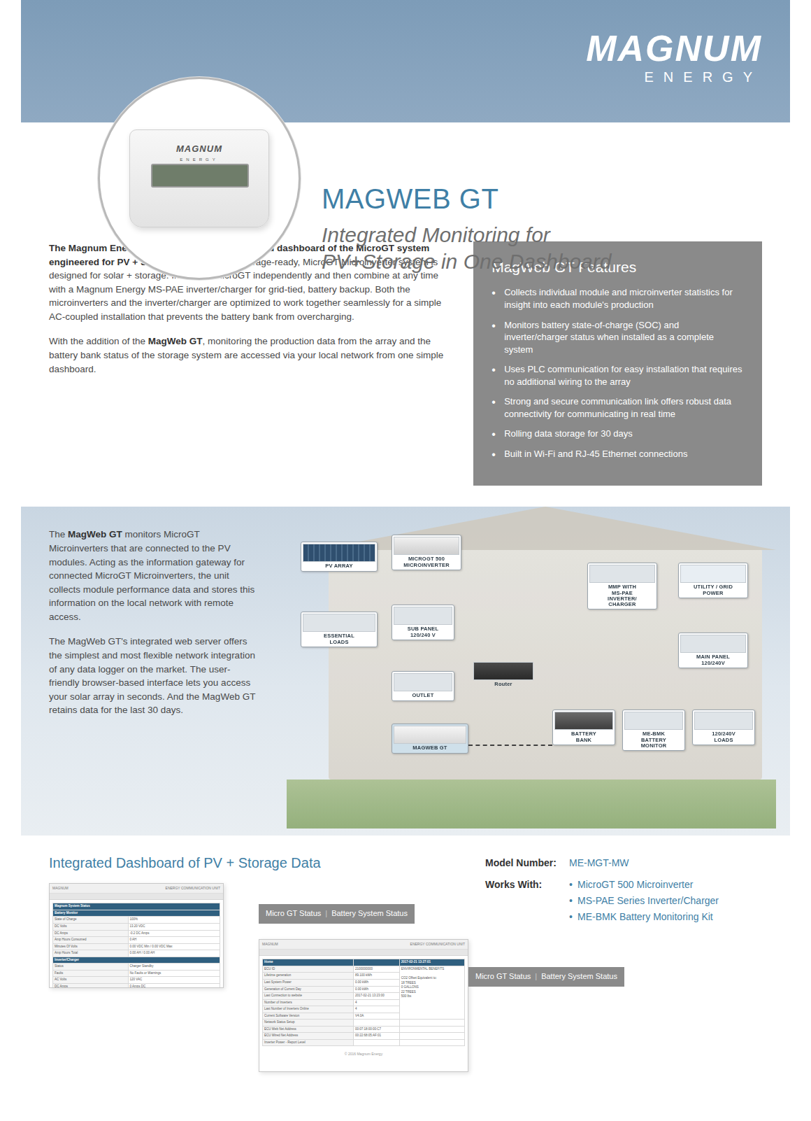MAGNUM
ENERGY
MAGNUMENERGY
MAGWEB GT
Integrated Monitoring for
PV+Storage in One Dashboard
The Magnum Energy MagWeb GT is the integrated dashboard of the MicroGT system engineered for PV + Storage systems. The storage-ready, MicroGT Microinverter system is designed for solar + storage. Install the MicroGT independently and then combine at any time with a Magnum Energy MS-PAE inverter/charger for grid-tied, battery backup. Both the microinverters and the inverter/charger are optimized to work together seamlessly for a simple AC-coupled installation that prevents the battery bank from overcharging.
With the addition of the MagWeb GT, monitoring the production data from the array and the battery bank status of the storage system are accessed via your local network from one simple dashboard.
MagWeb GT Features
Collects individual module and microinverter statistics for insight into each module's production
Monitors battery state-of-charge (SOC) and inverter/charger status when installed as a complete system
Uses PLC communication for easy installation that requires no additional wiring to the array
Strong and secure communication link offers robust data connectivity for communicating in real time
Rolling data storage for 30 days
Built in Wi-Fi and RJ-45 Ethernet connections
The MagWeb GT monitors MicroGT Microinverters that are connected to the PV modules. Acting as the information gateway for connected MicroGT Microinverters, the unit collects module performance data and stores this information on the local network with remote access.
The MagWeb GT's integrated web server offers the simplest and most flexible network integration of any data logger on the market. The user-friendly browser-based interface lets you access your solar array in seconds. And the MagWeb GT retains data for the last 30 days.
PV ARRAY
MICROGT 500
MICROINVERTER
ESSENTIAL
LOADS
SUB PANEL
120/240 V
OUTLET
Router
MAGWEB GT
MMP WITH
MS-PAE
INVERTER/
CHARGER
UTILITY / GRID
POWER
MAIN PANEL
120/240V
BATTERY
BANK
ME-BMK
BATTERY
MONITOR
120/240V
LOADS
Integrated Dashboard of PV + Storage Data
MAGNUM ENERGY COMMUNICATION UNIT
| Magnum System Status |
| Battery Monitor |
| State of Charge | 100% |
| DC Volts | 13.20 VDC |
| DC Amps | -0.2 DC Amps |
| Amp Hours Consumed | 0 AH |
| Minutes Of Volts | 0.00 VDC Min / 0.00 VDC Max |
| Amp Hours Total | 0.00 AH / 0.00 AH |
| Inverter/Charger |
| Status | Charger Standby |
| Faults | No Faults or Warnings |
| AC Volts | 120 VAC |
| DC Amps | 0 Amps DC |
| AC Frequency (Hz) | 60.0 Hz |
| Input Amps | 0 Amps AC |
| Discharge Amps | 0 Amps AC |
| Battery Temp | 25 C / 77 F |
Micro GT Status|Battery System Status
MAGNUM ENERGY COMMUNICATION UNIT
| Home | | 2017-02-21 13:27:01 |
| ECU ID | 2100000000 | ENVIRONMENTAL BENEFITS CO2 Offset Equivalent to: 18 TREES 0 GALLONS 22 TREES 500 lbs |
| Lifetime generation | 89.100 kWh |
| Last System Power | 0.00 kWh |
| Generation of Current Day | 0.00 kWh |
| Last Connection to website | 2017-02-21 13:23:00 |
| Number of Inverters | 4 |
| Last Number of Inverters Online | 4 |
| Current Software Version | V4.0A |
| Network Status Setup | | |
| ECU Web Net Address | 00:07:18:00:00:C7 | |
| ECU Wired Net Address | 00:22:68:05:AF:01 | |
| Inverter Power - Report Level | | |
© 2016 Magnum Energy
Micro GT Status|Battery System Status
Model Number:
ME-MGT-MW
Works With:
MicroGT 500 Microinverter
MS-PAE Series Inverter/Charger
ME-BMK Battery Monitoring Kit